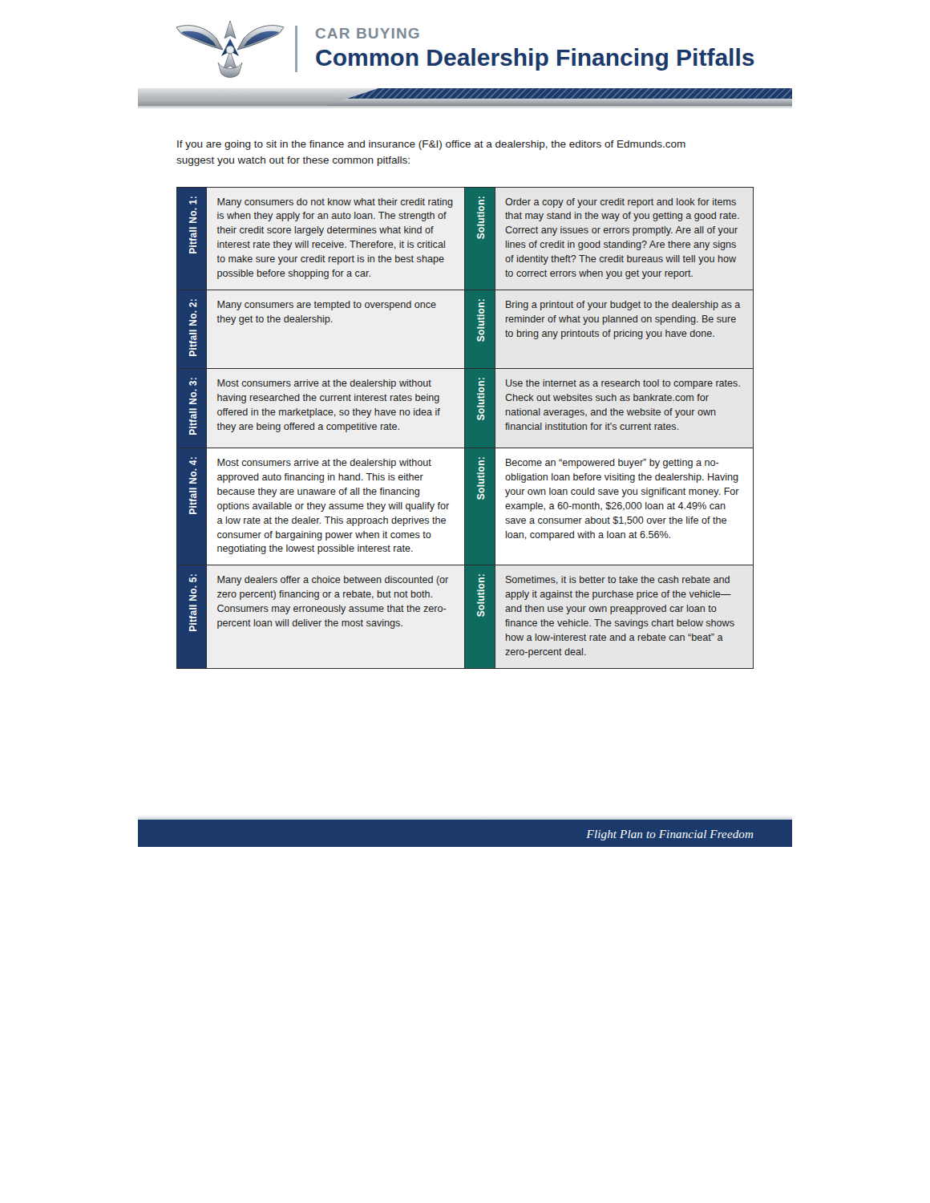Car Buying
Common Dealership Financing Pitfalls
If you are going to sit in the finance and insurance (F&I) office at a dealership, the editors of Edmunds.com suggest you watch out for these common pitfalls:
| Pitfall No. 1: | Many consumers do not know what their credit rating is when they apply for an auto loan. The strength of their credit score largely determines what kind of interest rate they will receive. Therefore, it is critical to make sure your credit report is in the best shape possible before shopping for a car. | Solution: | Order a copy of your credit report and look for items that may stand in the way of you getting a good rate. Correct any issues or errors promptly. Are all of your lines of credit in good standing? Are there any signs of identity theft? The credit bureaus will tell you how to correct errors when you get your report. |
| Pitfall No. 2: | Many consumers are tempted to overspend once they get to the dealership. | Solution: | Bring a printout of your budget to the dealership as a reminder of what you planned on spending. Be sure to bring any printouts of pricing you have done. |
| Pitfall No. 3: | Most consumers arrive at the dealership without having researched the current interest rates being offered in the marketplace, so they have no idea if they are being offered a competitive rate. | Solution: | Use the internet as a research tool to compare rates. Check out websites such as bankrate.com for national averages, and the website of your own financial institution for it's current rates. |
| Pitfall No. 4: | Most consumers arrive at the dealership without approved auto financing in hand. This is either because they are unaware of all the financing options available or they assume they will qualify for a low rate at the dealer. This approach deprives the consumer of bargaining power when it comes to negotiating the lowest possible interest rate. | Solution: | Become an “empowered buyer” by getting a no-obligation loan before visiting the dealership. Having your own loan could save you significant money. For example, a 60-month, $26,000 loan at 4.49% can save a consumer about $1,500 over the life of the loan, compared with a loan at 6.56%. |
| Pitfall No. 5: | Many dealers offer a choice between discounted (or zero percent) financing or a rebate, but not both. Consumers may erroneously assume that the zero-percent loan will deliver the most savings. | Solution: | Sometimes, it is better to take the cash rebate and apply it against the purchase price of the vehicle—and then use your own preapproved car loan to finance the vehicle. The savings chart below shows how a low-interest rate and a rebate can “beat” a zero-percent deal. |
Flight Plan to Financial Freedom